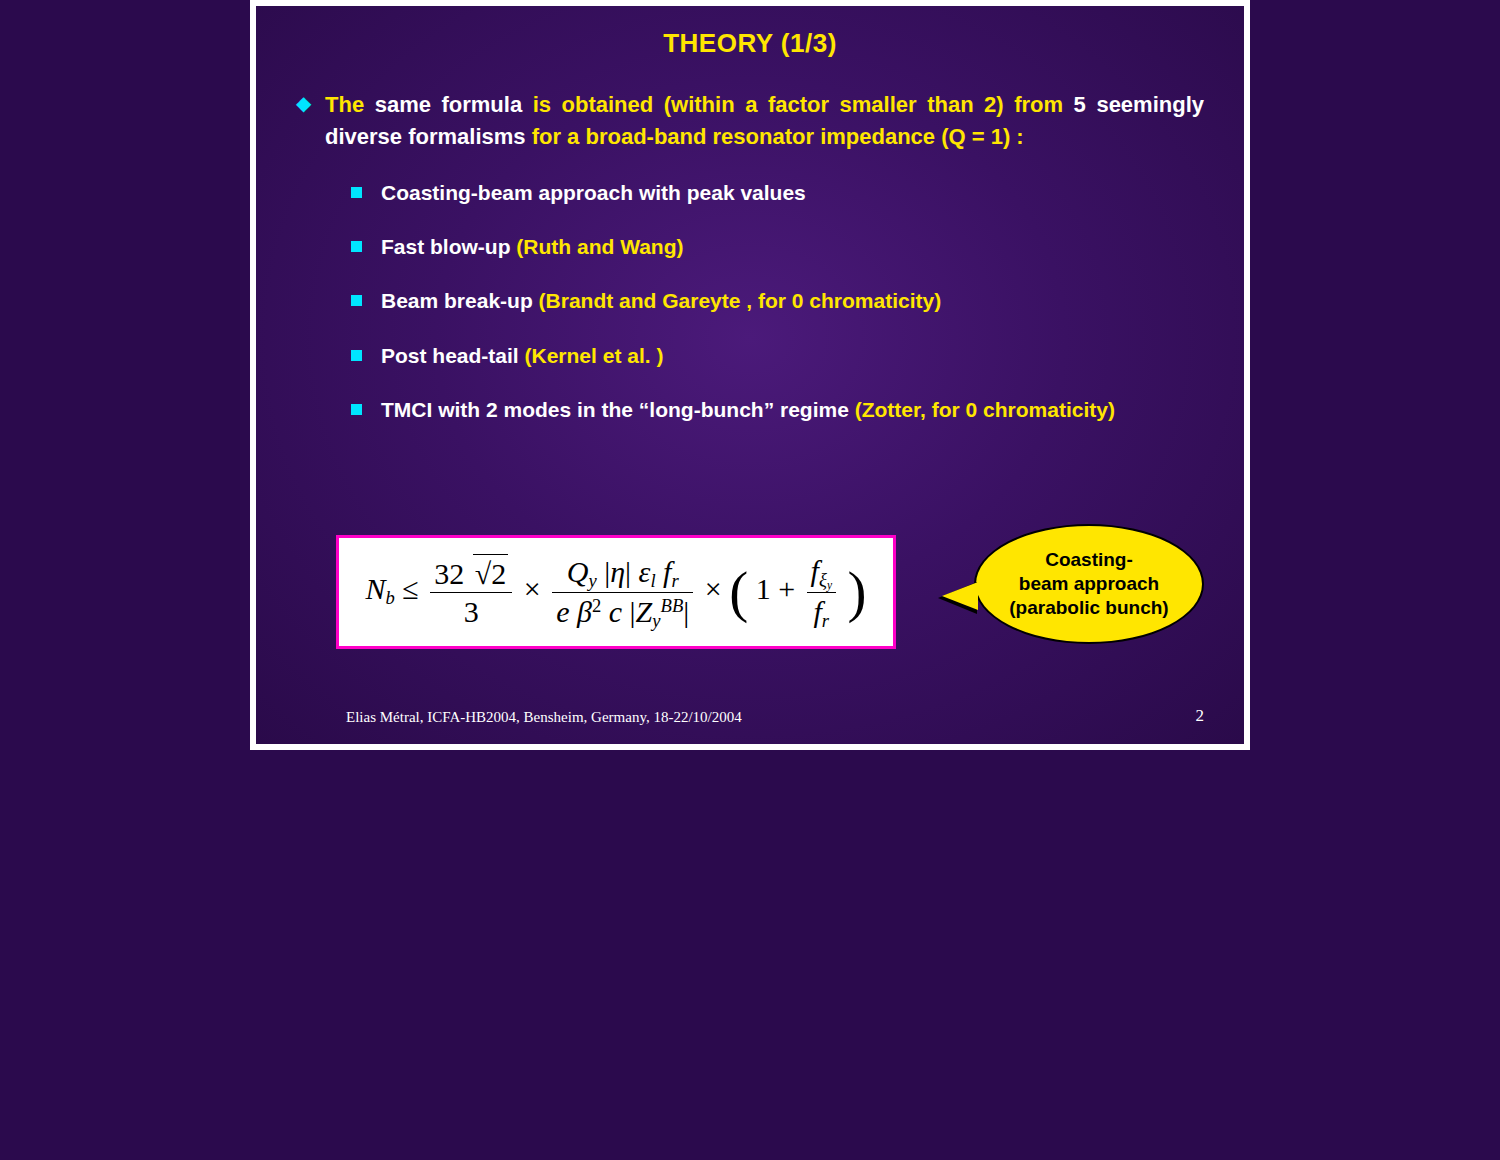THEORY (1/3)
◆
The same formula is obtained (within a factor smaller than 2) from 5 seemingly diverse formalisms for a broad-band resonator impedance (Q = 1) :
Coasting-beam approach with peak values
Fast blow-up (Ruth and Wang)
Beam break-up (Brandt and Gareyte , for 0 chromaticity)
Post head-tail (Kernel et al. )
TMCI with 2 modes in the “long-bunch” regime (Zotter, for 0 chromaticity)
Nb ≤ 32 √2 3 × Qy |η| εl fr e β2 c |ZyBB| × ( 1 + fξy fr )
Coasting-
beam approach
(parabolic bunch)
Elias Métral, ICFA-HB2004, Bensheim, Germany, 18-22/10/2004
2